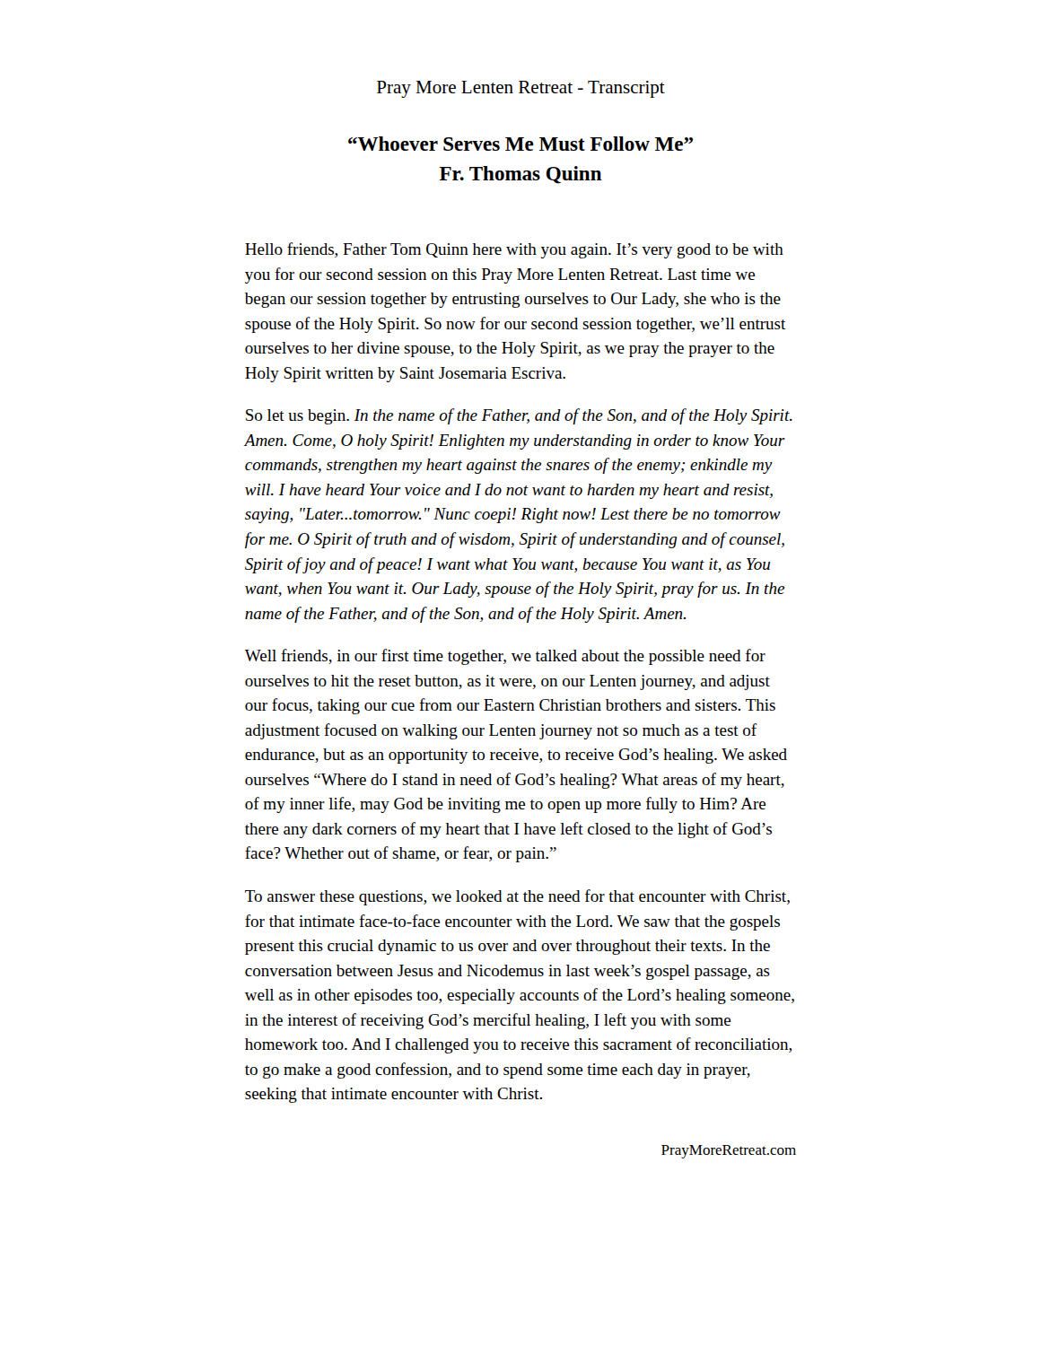Pray More Lenten Retreat - Transcript
“Whoever Serves Me Must Follow Me”
Fr. Thomas Quinn
Hello friends, Father Tom Quinn here with you again. It’s very good to be with you for our second session on this Pray More Lenten Retreat. Last time we began our session together by entrusting ourselves to Our Lady, she who is the spouse of the Holy Spirit. So now for our second session together, we’ll entrust ourselves to her divine spouse, to the Holy Spirit, as we pray the prayer to the Holy Spirit written by Saint Josemaria Escriva.
So let us begin. In the name of the Father, and of the Son, and of the Holy Spirit. Amen. Come, O holy Spirit! Enlighten my understanding in order to know Your commands, strengthen my heart against the snares of the enemy; enkindle my will. I have heard Your voice and I do not want to harden my heart and resist, saying, "Later...tomorrow." Nunc coepi! Right now! Lest there be no tomorrow for me. O Spirit of truth and of wisdom, Spirit of understanding and of counsel, Spirit of joy and of peace! I want what You want, because You want it, as You want, when You want it. Our Lady, spouse of the Holy Spirit, pray for us. In the name of the Father, and of the Son, and of the Holy Spirit. Amen.
Well friends, in our first time together, we talked about the possible need for ourselves to hit the reset button, as it were, on our Lenten journey, and adjust our focus, taking our cue from our Eastern Christian brothers and sisters. This adjustment focused on walking our Lenten journey not so much as a test of endurance, but as an opportunity to receive, to receive God’s healing. We asked ourselves “Where do I stand in need of God’s healing? What areas of my heart, of my inner life, may God be inviting me to open up more fully to Him? Are there any dark corners of my heart that I have left closed to the light of God’s face? Whether out of shame, or fear, or pain.”
To answer these questions, we looked at the need for that encounter with Christ, for that intimate face-to-face encounter with the Lord. We saw that the gospels present this crucial dynamic to us over and over throughout their texts. In the conversation between Jesus and Nicodemus in last week’s gospel passage, as well as in other episodes too, especially accounts of the Lord’s healing someone, in the interest of receiving God’s merciful healing, I left you with some homework too. And I challenged you to receive this sacrament of reconciliation, to go make a good confession, and to spend some time each day in prayer, seeking that intimate encounter with Christ.
PrayMoreRetreat.com